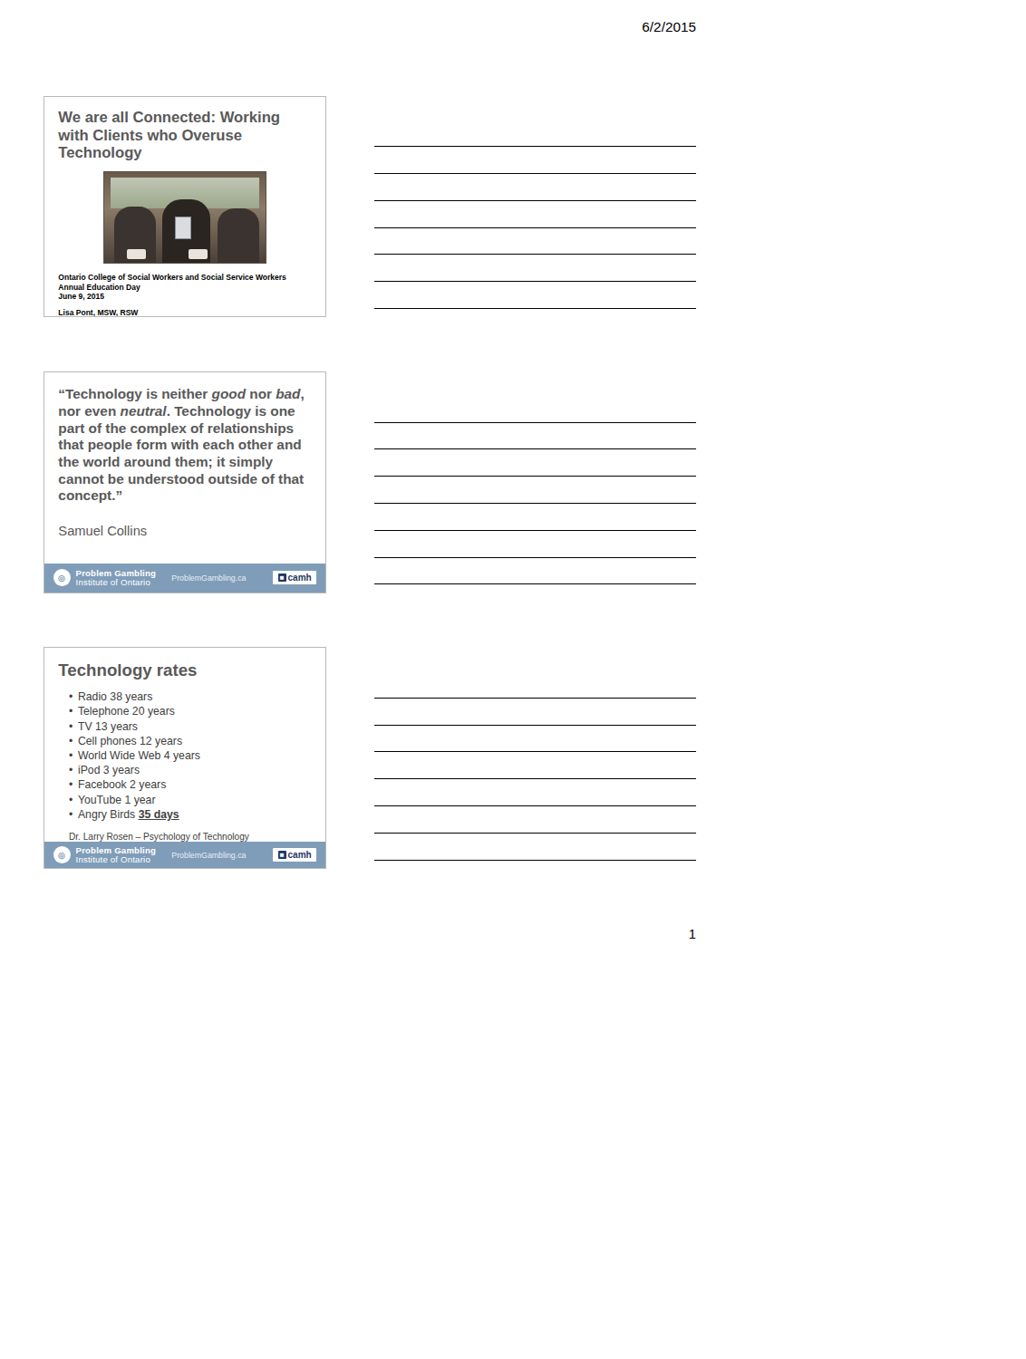6/2/2015
We are all Connected: Working with Clients who Overuse Technology
Ontario College of Social Workers and Social Service Workers
Annual Education Day
June 9, 2015
Lisa Pont, MSW, RSW
◎
Problem GamblingInstitute of Ontario
ProblemGambling.ca
■camh
0
“Technology is neither good nor bad, nor even neutral. Technology is one part of the complex of relationships that people form with each other and the world around them; it simply cannot be understood outside of that concept.”
Samuel Collins
◎
Problem GamblingInstitute of Ontario
ProblemGambling.ca
■camh
Technology rates
Radio 38 years
Telephone 20 years
TV 13 years
Cell phones 12 years
World Wide Web 4 years
iPod 3 years
Facebook 2 years
YouTube 1 year
Angry Birds 35 days
Dr. Larry Rosen – Psychology of Technology
◎
Problem GamblingInstitute of Ontario
ProblemGambling.ca
■camh
1